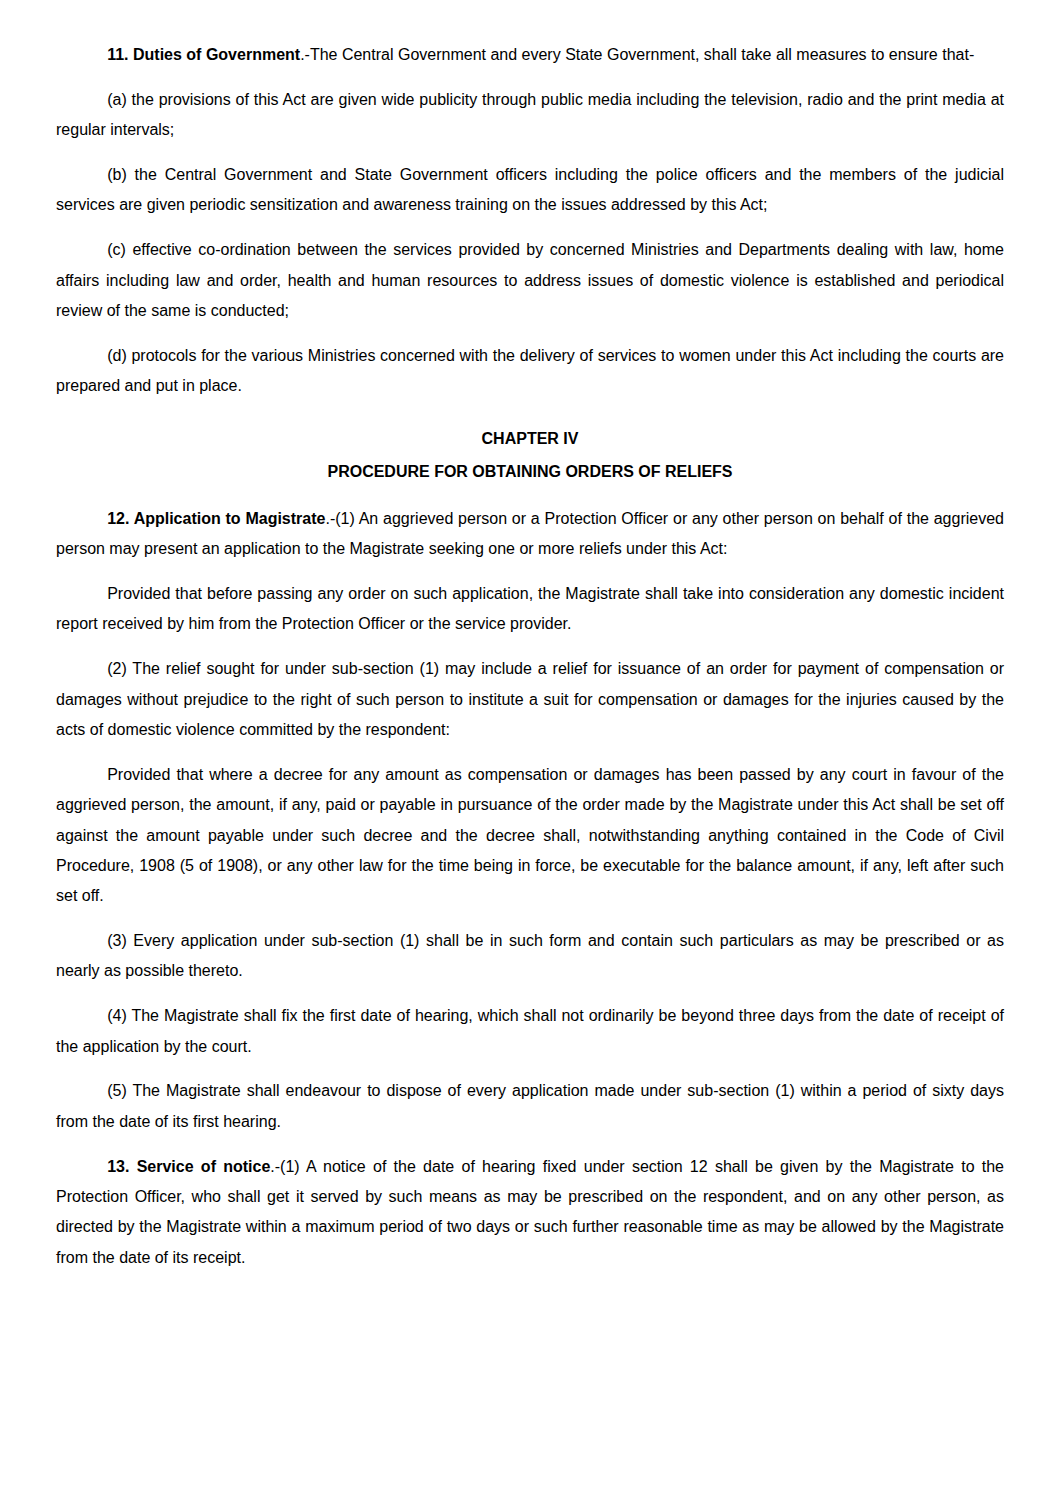11. Duties of Government.-The Central Government and every State Government, shall take all measures to ensure that-
(a) the provisions of this Act are given wide publicity through public media including the television, radio and the print media at regular intervals;
(b) the Central Government and State Government officers including the police officers and the members of the judicial services are given periodic sensitization and awareness training on the issues addressed by this Act;
(c) effective co-ordination between the services provided by concerned Ministries and Departments dealing with law, home affairs including law and order, health and human resources to address issues of domestic violence is established and periodical review of the same is conducted;
(d) protocols for the various Ministries concerned with the delivery of services to women under this Act including the courts are prepared and put in place.
CHAPTER IV
PROCEDURE FOR OBTAINING ORDERS OF RELIEFS
12. Application to Magistrate.-(1) An aggrieved person or a Protection Officer or any other person on behalf of the aggrieved person may present an application to the Magistrate seeking one or more reliefs under this Act:
Provided that before passing any order on such application, the Magistrate shall take into consideration any domestic incident report received by him from the Protection Officer or the service provider.
(2) The relief sought for under sub-section (1) may include a relief for issuance of an order for payment of compensation or damages without prejudice to the right of such person to institute a suit for compensation or damages for the injuries caused by the acts of domestic violence committed by the respondent:
Provided that where a decree for any amount as compensation or damages has been passed by any court in favour of the aggrieved person, the amount, if any, paid or payable in pursuance of the order made by the Magistrate under this Act shall be set off against the amount payable under such decree and the decree shall, notwithstanding anything contained in the Code of Civil Procedure, 1908 (5 of 1908), or any other law for the time being in force, be executable for the balance amount, if any, left after such set off.
(3) Every application under sub-section (1) shall be in such form and contain such particulars as may be prescribed or as nearly as possible thereto.
(4) The Magistrate shall fix the first date of hearing, which shall not ordinarily be beyond three days from the date of receipt of the application by the court.
(5) The Magistrate shall endeavour to dispose of every application made under sub-section (1) within a period of sixty days from the date of its first hearing.
13. Service of notice.-(1) A notice of the date of hearing fixed under section 12 shall be given by the Magistrate to the Protection Officer, who shall get it served by such means as may be prescribed on the respondent, and on any other person, as directed by the Magistrate within a maximum period of two days or such further reasonable time as may be allowed by the Magistrate from the date of its receipt.